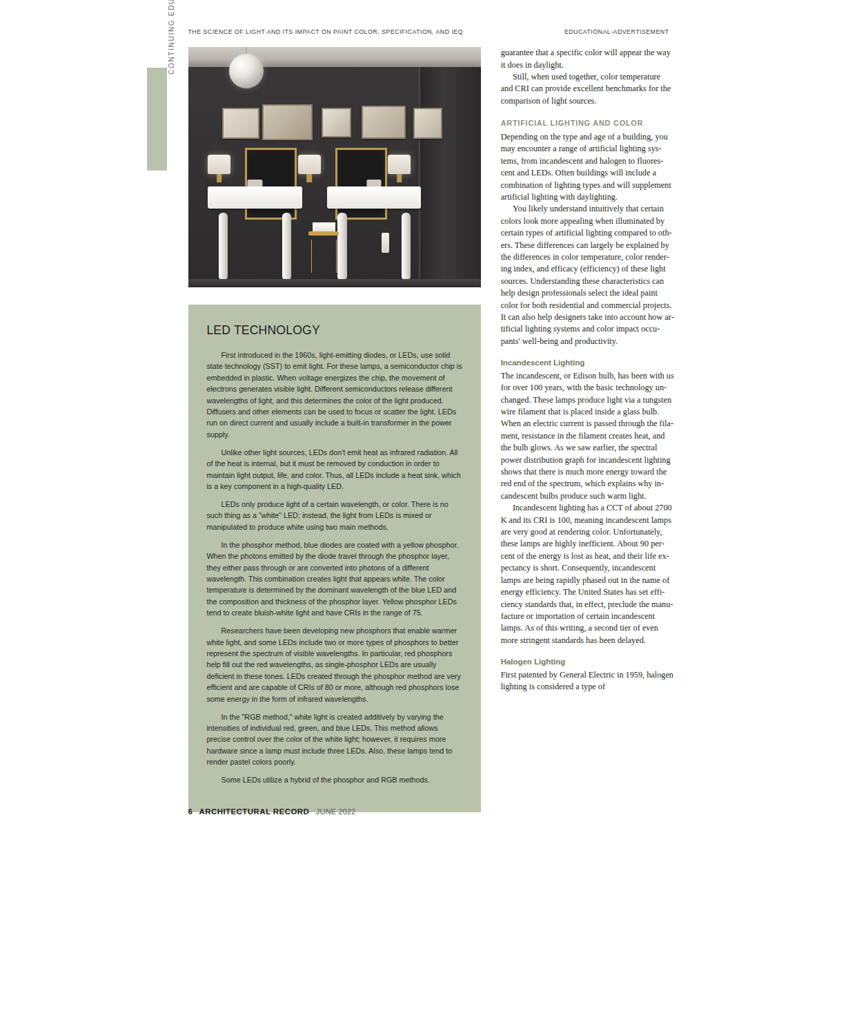The Science of Light and Its Impact on Paint Color, Specification, and IEQ
Educational-Advertisement
Continuing Education
LED TECHNOLOGY
First introduced in the 1960s, light-emitting diodes, or LEDs, use solid state technology (SST) to emit light. For these lamps, a semiconductor chip is embedded in plastic. When voltage energizes the chip, the movement of electrons generates visible light. Different semiconductors release different wavelengths of light, and this determines the color of the light produced. Diffusers and other elements can be used to focus or scatter the light. LEDs run on direct current and usually include a built-in transformer in the power supply.
Unlike other light sources, LEDs don't emit heat as infrared radiation. All of the heat is internal, but it must be removed by conduction in order to maintain light output, life, and color. Thus, all LEDs include a heat sink, which is a key component in a high-quality LED.
LEDs only produce light of a certain wavelength, or color. There is no such thing as a "white" LED; instead, the light from LEDs is mixed or manipulated to produce white using two main methods.
In the phosphor method, blue diodes are coated with a yellow phosphor. When the photons emitted by the diode travel through the phosphor layer, they either pass through or are converted into photons of a different wavelength. This combination creates light that appears white. The color temperature is determined by the dominant wavelength of the blue LED and the composition and thickness of the phosphor layer. Yellow phosphor LEDs tend to create bluish-white light and have CRIs in the range of 75.
Researchers have been developing new phosphors that enable warmer white light, and some LEDs include two or more types of phosphors to better represent the spectrum of visible wavelengths. In particular, red phosphors help fill out the red wavelengths, as single-phosphor LEDs are usually deficient in these tones. LEDs created through the phosphor method are very efficient and are capable of CRIs of 80 or more, although red phosphors lose some energy in the form of infrared wavelengths.
In the "RGB method," white light is created additively by varying the intensities of individual red, green, and blue LEDs. This method allows precise control over the color of the white light; however, it requires more hardware since a lamp must include three LEDs. Also, these lamps tend to render pastel colors poorly.
Some LEDs utilize a hybrid of the phosphor and RGB methods.
guarantee that a specific color will appear the way it does in daylight.
Still, when used together, color temperature and CRI can provide excellent benchmarks for the comparison of light sources.
Artificial Lighting and Color
Depending on the type and age of a building, you may encounter a range of artificial lighting systems, from incandescent and halogen to fluorescent and LEDs. Often buildings will include a combination of lighting types and will supplement artificial lighting with daylighting.
You likely understand intuitively that certain colors look more appealing when illuminated by certain types of artificial lighting compared to others. These differences can largely be explained by the differences in color temperature, color rendering index, and efficacy (efficiency) of these light sources. Understanding these characteristics can help design professionals select the ideal paint color for both residential and commercial projects. It can also help designers take into account how artificial lighting systems and color impact occupants' well-being and productivity.
Incandescent Lighting
The incandescent, or Edison bulb, has been with us for over 100 years, with the basic technology unchanged. These lamps produce light via a tungsten wire filament that is placed inside a glass bulb. When an electric current is passed through the filament, resistance in the filament creates heat, and the bulb glows. As we saw earlier, the spectral power distribution graph for incandescent lighting shows that there is much more energy toward the red end of the spectrum, which explains why incandescent bulbs produce such warm light.
Incandescent lighting has a CCT of about 2700 K and its CRI is 100, meaning incandescent lamps are very good at rendering color. Unfortunately, these lamps are highly inefficient. About 90 percent of the energy is lost as heat, and their life expectancy is short. Consequently, incandescent lamps are being rapidly phased out in the name of energy efficiency. The United States has set efficiency standards that, in effect, preclude the manufacture or importation of certain incandescent lamps. As of this writing, a second tier of even more stringent standards has been delayed.
Halogen Lighting
First patented by General Electric in 1959, halogen lighting is considered a type of
6 ARCHITECTURAL RECORD JUNE 2022